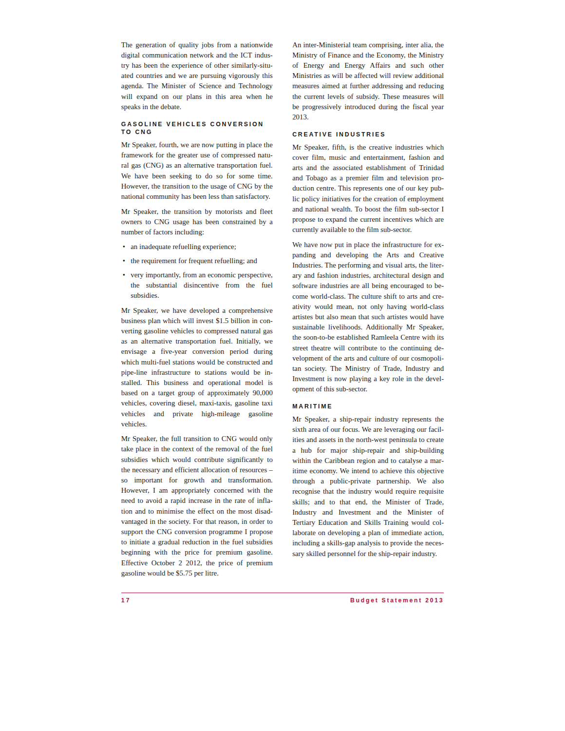The generation of quality jobs from a nationwide digital communication network and the ICT industry has been the experience of other similarly-situated countries and we are pursuing vigorously this agenda. The Minister of Science and Technology will expand on our plans in this area when he speaks in the debate.
Gasoline Vehicles Conversion to CNG
Mr Speaker, fourth, we are now putting in place the framework for the greater use of compressed natural gas (CNG) as an alternative transportation fuel. We have been seeking to do so for some time. However, the transition to the usage of CNG by the national community has been less than satisfactory.
Mr Speaker, the transition by motorists and fleet owners to CNG usage has been constrained by a number of factors including:
an inadequate refuelling experience;
the requirement for frequent refuelling; and
very importantly, from an economic perspective, the substantial disincentive from the fuel subsidies.
Mr Speaker, we have developed a comprehensive business plan which will invest $1.5 billion in converting gasoline vehicles to compressed natural gas as an alternative transportation fuel. Initially, we envisage a five-year conversion period during which multi-fuel stations would be constructed and pipe-line infrastructure to stations would be installed. This business and operational model is based on a target group of approximately 90,000 vehicles, covering diesel, maxi-taxis, gasoline taxi vehicles and private high-mileage gasoline vehicles.
Mr Speaker, the full transition to CNG would only take place in the context of the removal of the fuel subsidies which would contribute significantly to the necessary and efficient allocation of resources – so important for growth and transformation. However, I am appropriately concerned with the need to avoid a rapid increase in the rate of inflation and to minimise the effect on the most disadvantaged in the society. For that reason, in order to support the CNG conversion programme I propose to initiate a gradual reduction in the fuel subsidies beginning with the price for premium gasoline. Effective October 2 2012, the price of premium gasoline would be $5.75 per litre.
An inter-Ministerial team comprising, inter alia, the Ministry of Finance and the Economy, the Ministry of Energy and Energy Affairs and such other Ministries as will be affected will review additional measures aimed at further addressing and reducing the current levels of subsidy. These measures will be progressively introduced during the fiscal year 2013.
Creative Industries
Mr Speaker, fifth, is the creative industries which cover film, music and entertainment, fashion and arts and the associated establishment of Trinidad and Tobago as a premier film and television production centre. This represents one of our key public policy initiatives for the creation of employment and national wealth. To boost the film sub-sector I propose to expand the current incentives which are currently available to the film sub-sector.
We have now put in place the infrastructure for expanding and developing the Arts and Creative Industries. The performing and visual arts, the literary and fashion industries, architectural design and software industries are all being encouraged to become world-class. The culture shift to arts and creativity would mean, not only having world-class artistes but also mean that such artistes would have sustainable livelihoods. Additionally Mr Speaker, the soon-to-be established Ramleela Centre with its street theatre will contribute to the continuing development of the arts and culture of our cosmopolitan society. The Ministry of Trade, Industry and Investment is now playing a key role in the development of this sub-sector.
Maritime
Mr Speaker, a ship-repair industry represents the sixth area of our focus. We are leveraging our facilities and assets in the north-west peninsula to create a hub for major ship-repair and ship-building within the Caribbean region and to catalyse a maritime economy. We intend to achieve this objective through a public-private partnership. We also recognise that the industry would require requisite skills; and to that end, the Minister of Trade, Industry and Investment and the Minister of Tertiary Education and Skills Training would collaborate on developing a plan of immediate action, including a skills-gap analysis to provide the necessary skilled personnel for the ship-repair industry.
17 Budget Statement 2013